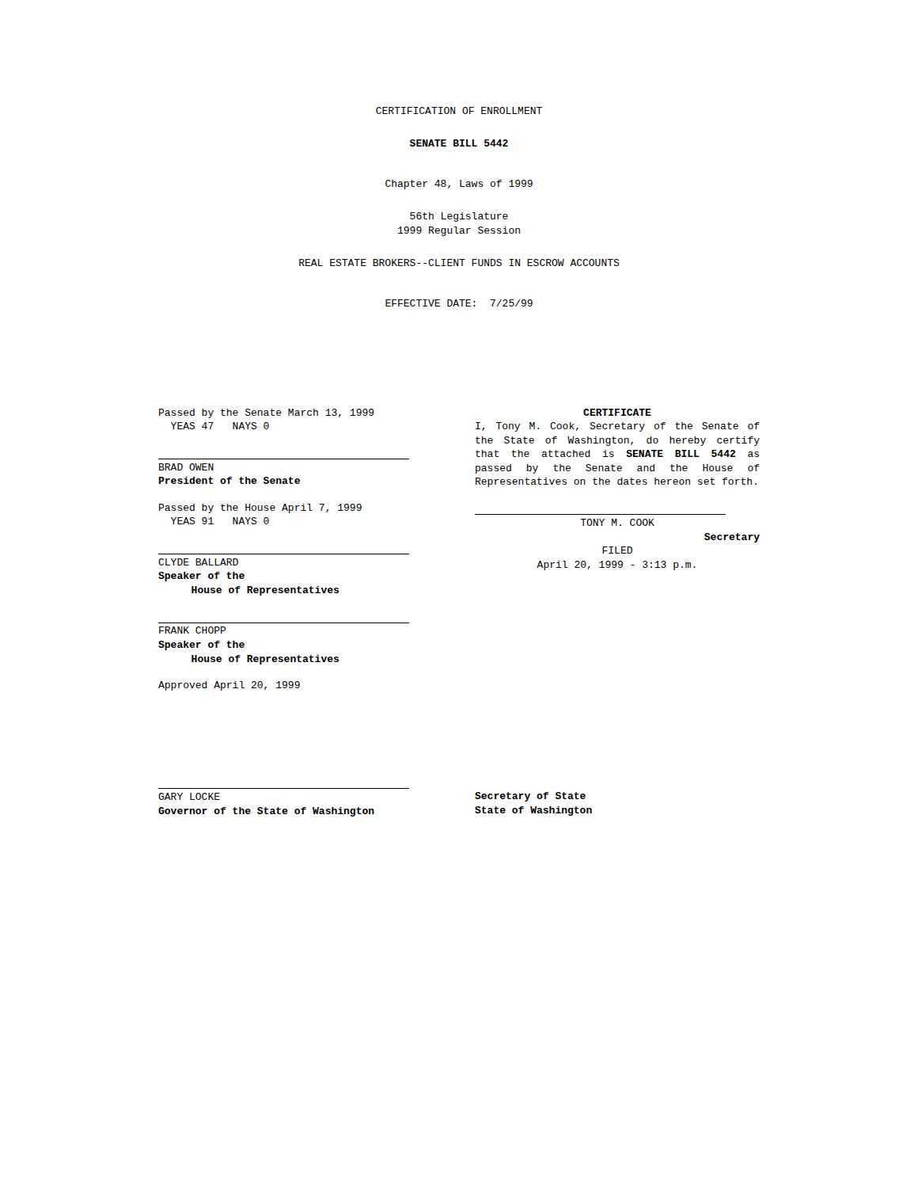CERTIFICATION OF ENROLLMENT
SENATE BILL 5442
Chapter 48, Laws of 1999
56th Legislature
1999 Regular Session
REAL ESTATE BROKERS--CLIENT FUNDS IN ESCROW ACCOUNTS
EFFECTIVE DATE: 7/25/99
Passed by the Senate March 13, 1999
YEAS 47 NAYS 0
BRAD OWEN
President of the Senate
Passed by the House April 7, 1999
YEAS 91 NAYS 0
CLYDE BALLARD
Speaker of the
House of Representatives
FRANK CHOPP
Speaker of the
House of Representatives
Approved April 20, 1999
CERTIFICATE
I, Tony M. Cook, Secretary of the Senate of the State of Washington, do hereby certify that the attached is SENATE BILL 5442 as passed by the Senate and the House of Representatives on the dates hereon set forth.
TONY M. COOK
Secretary
FILED
April 20, 1999 - 3:13 p.m.
GARY LOCKE
Governor of the State of Washington
Secretary of State
State of Washington